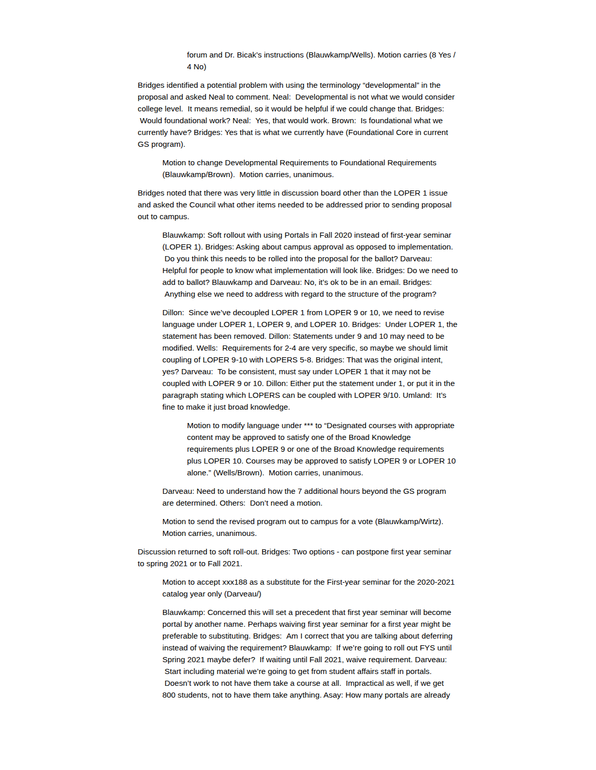forum and Dr. Bicak’s instructions (Blauwkamp/Wells). Motion carries (8 Yes / 4 No)
Bridges identified a potential problem with using the terminology “developmental” in the proposal and asked Neal to comment. Neal: Developmental is not what we would consider college level. It means remedial, so it would be helpful if we could change that. Bridges: Would foundational work? Neal: Yes, that would work. Brown: Is foundational what we currently have? Bridges: Yes that is what we currently have (Foundational Core in current GS program).
Motion to change Developmental Requirements to Foundational Requirements (Blauwkamp/Brown). Motion carries, unanimous.
Bridges noted that there was very little in discussion board other than the LOPER 1 issue and asked the Council what other items needed to be addressed prior to sending proposal out to campus.
Blauwkamp: Soft rollout with using Portals in Fall 2020 instead of first-year seminar (LOPER 1). Bridges: Asking about campus approval as opposed to implementation. Do you think this needs to be rolled into the proposal for the ballot? Darveau: Helpful for people to know what implementation will look like. Bridges: Do we need to add to ballot? Blauwkamp and Darveau: No, it’s ok to be in an email. Bridges: Anything else we need to address with regard to the structure of the program?
Dillon: Since we’ve decoupled LOPER 1 from LOPER 9 or 10, we need to revise language under LOPER 1, LOPER 9, and LOPER 10. Bridges: Under LOPER 1, the statement has been removed. Dillon: Statements under 9 and 10 may need to be modified. Wells: Requirements for 2-4 are very specific, so maybe we should limit coupling of LOPER 9-10 with LOPERS 5-8. Bridges: That was the original intent, yes? Darveau: To be consistent, must say under LOPER 1 that it may not be coupled with LOPER 9 or 10. Dillon: Either put the statement under 1, or put it in the paragraph stating which LOPERS can be coupled with LOPER 9/10. Umland: It’s fine to make it just broad knowledge.
Motion to modify language under *** to “Designated courses with appropriate content may be approved to satisfy one of the Broad Knowledge requirements plus LOPER 9 or one of the Broad Knowledge requirements plus LOPER 10. Courses may be approved to satisfy LOPER 9 or LOPER 10 alone.” (Wells/Brown). Motion carries, unanimous.
Darveau: Need to understand how the 7 additional hours beyond the GS program are determined. Others: Don’t need a motion.
Motion to send the revised program out to campus for a vote (Blauwkamp/Wirtz). Motion carries, unanimous.
Discussion returned to soft roll-out. Bridges: Two options - can postpone first year seminar to spring 2021 or to Fall 2021.
Motion to accept xxx188 as a substitute for the First-year seminar for the 2020-2021 catalog year only (Darveau/)
Blauwkamp: Concerned this will set a precedent that first year seminar will become portal by another name. Perhaps waiving first year seminar for a first year might be preferable to substituting. Bridges: Am I correct that you are talking about deferring instead of waiving the requirement? Blauwkamp: If we’re going to roll out FYS until Spring 2021 maybe defer? If waiting until Fall 2021, waive requirement. Darveau: Start including material we’re going to get from student affairs staff in portals. Doesn’t work to not have them take a course at all. Impractical as well, if we get 800 students, not to have them take anything. Asay: How many portals are already